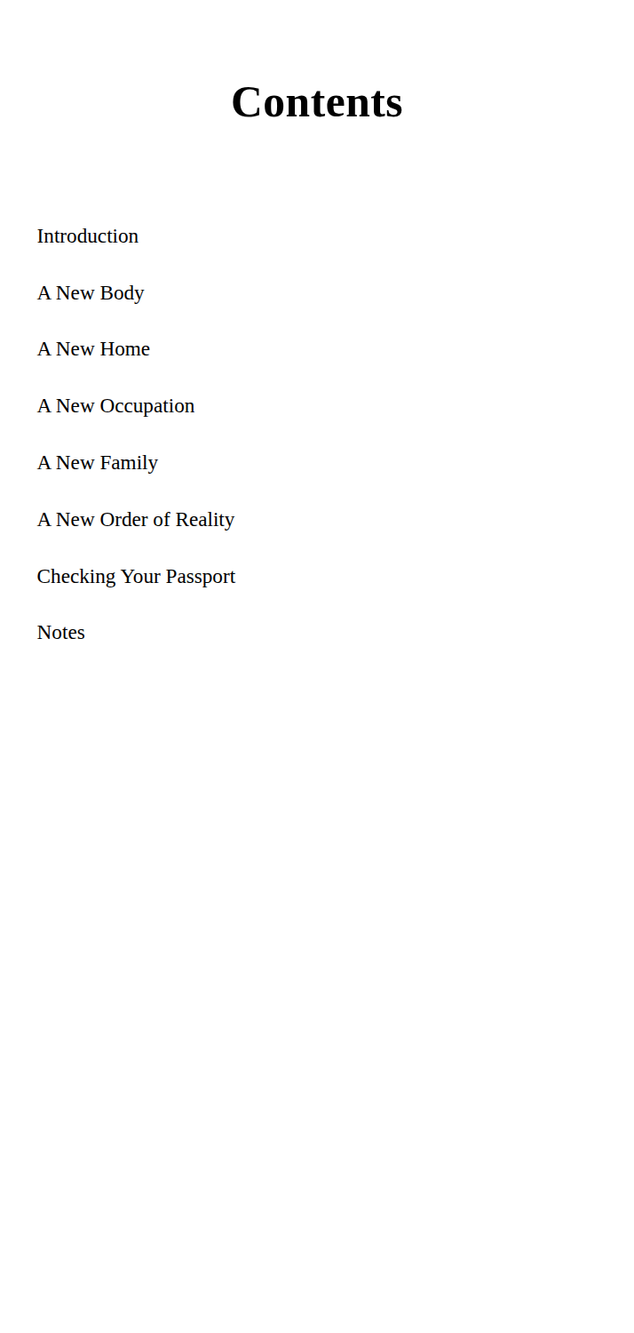Contents
Introduction
A New Body
A New Home
A New Occupation
A New Family
A New Order of Reality
Checking Your Passport
Notes